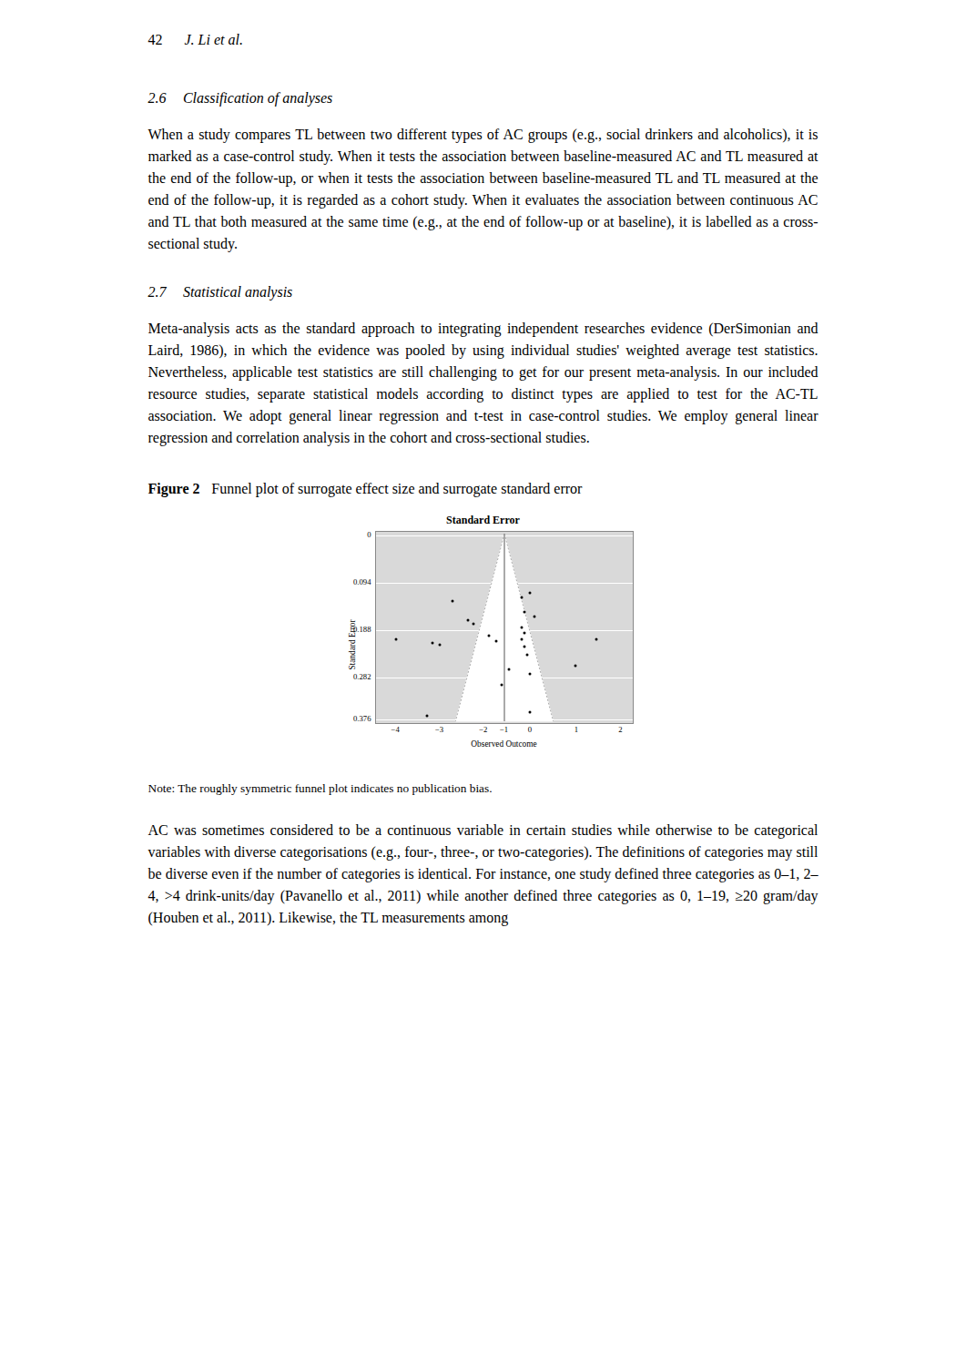42 J. Li et al.
2.6 Classification of analyses
When a study compares TL between two different types of AC groups (e.g., social drinkers and alcoholics), it is marked as a case-control study. When it tests the association between baseline-measured AC and TL measured at the end of the follow-up, or when it tests the association between baseline-measured TL and TL measured at the end of the follow-up, it is regarded as a cohort study. When it evaluates the association between continuous AC and TL that both measured at the same time (e.g., at the end of follow-up or at baseline), it is labelled as a cross-sectional study.
2.7 Statistical analysis
Meta-analysis acts as the standard approach to integrating independent researches evidence (DerSimonian and Laird, 1986), in which the evidence was pooled by using individual studies' weighted average test statistics. Nevertheless, applicable test statistics are still challenging to get for our present meta-analysis. In our included resource studies, separate statistical models according to distinct types are applied to test for the AC-TL association. We adopt general linear regression and t-test in case-control studies. We employ general linear regression and correlation analysis in the cohort and cross-sectional studies.
Figure 2 Funnel plot of surrogate effect size and surrogate standard error
Standard Error
Standard Error
0 0.094 0.188 0.282 0.376
−4 −3 −2 −1 0 1 2
Observed Outcome
Note: The roughly symmetric funnel plot indicates no publication bias.
AC was sometimes considered to be a continuous variable in certain studies while otherwise to be categorical variables with diverse categorisations (e.g., four-, three-, or two-categories). The definitions of categories may still be diverse even if the number of categories is identical. For instance, one study defined three categories as 0–1, 2–4, >4 drink-units/day (Pavanello et al., 2011) while another defined three categories as 0, 1–19, ≥20 gram/day (Houben et al., 2011). Likewise, the TL measurements among